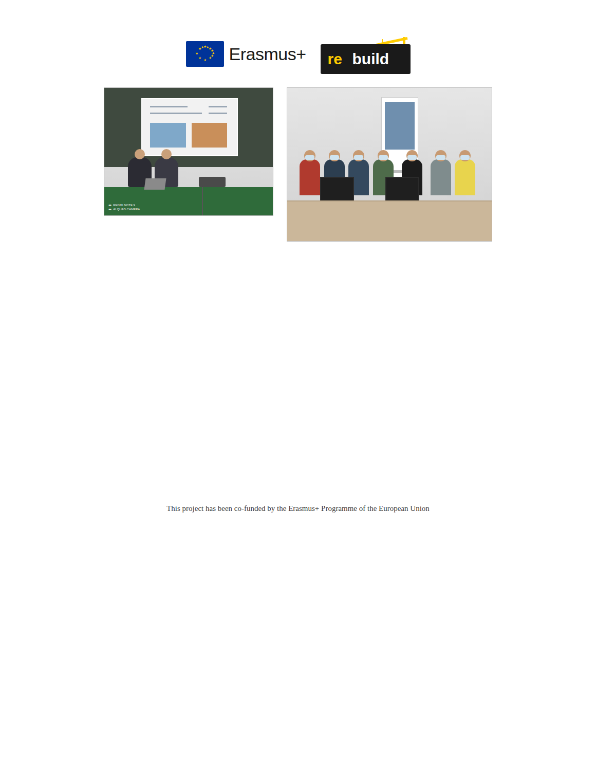★ ★ ★ ★ ★ ★ ★ ★ ★ ★ ★ ★
Erasmus+
re build
●●REDMI NOTE 9
●●AI QUAD CAMERA
This project has been co-funded by the Erasmus+ Programme of the European Union